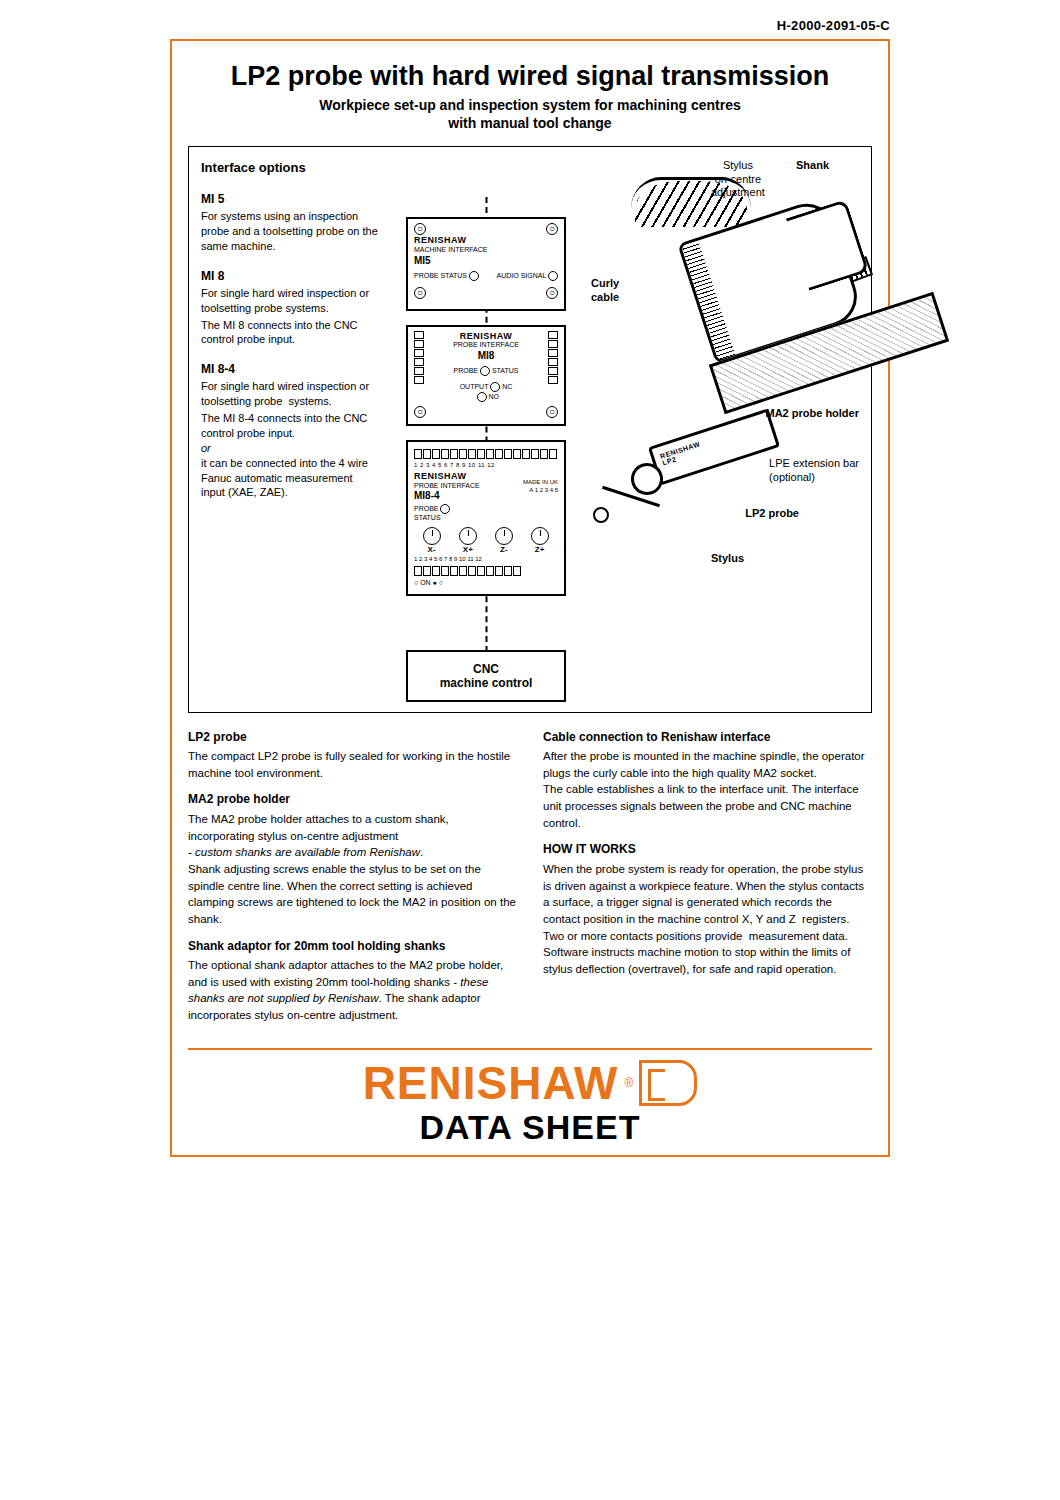H-2000-2091-05-C
LP2 probe with hard wired signal transmission
Workpiece set-up and inspection system for machining centres
with manual tool change
Interface options
MI 5
For systems using an inspection probe and a toolsetting probe on the same machine.
MI 8
For single hard wired inspection or toolsetting probe systems.
The MI 8 connects into the CNC control probe input.
MI 8-4
For single hard wired inspection or toolsetting probe systems.
The MI 8-4 connects into the CNC control probe input.
or
it can be connected into the 4 wire Fanuc automatic measurement input (XAE, ZAE).
○○
RENISHAW
MACHINE INTERFACE
MI5
PROBE STATUS AUDIO SIGNAL
○○
RENISHAW
PROBE INTERFACE
MI8
PROBE STATUS
OUTPUT NC
x NO
○○
1 2 3 4 5 6 7 8 9 10 11 12
RENISHAW
PROBE INTERFACE
MI8-4
MADE IN UK
A 1 2 3 4 5
PROBE
STATUS
X-X+Z-Z+
1 2 3 4 5 6 7 8 9 10 11 12
○ ON ● ○
CNC
machine control
RENISHAW
LP2
Stylus
on-centre
adjustment
Shank
Curly
cable
MA2 probe holder
LPE extension bar
(optional)
LP2 probe
Stylus
LP2 probe
The compact LP2 probe is fully sealed for working in the hostile machine tool environment.
MA2 probe holder
The MA2 probe holder attaches to a custom shank, incorporating stylus on-centre adjustment
- custom shanks are available from Renishaw.
Shank adjusting screws enable the stylus to be set on the spindle centre line. When the correct setting is achieved clamping screws are tightened to lock the MA2 in position on the shank.
Shank adaptor for 20mm tool holding shanks
The optional shank adaptor attaches to the MA2 probe holder, and is used with existing 20mm tool-holding shanks - these shanks are not supplied by Renishaw. The shank adaptor incorporates stylus on-centre adjustment.
Cable connection to Renishaw interface
After the probe is mounted in the machine spindle, the operator plugs the curly cable into the high quality MA2 socket.
The cable establishes a link to the interface unit. The interface unit processes signals between the probe and CNC machine control.
How it works
When the probe system is ready for operation, the probe stylus is driven against a workpiece feature. When the stylus contacts a surface, a trigger signal is generated which records the contact position in the machine control X, Y and Z registers. Two or more contacts positions provide measurement data.
Software instructs machine motion to stop within the limits of stylus deflection (overtravel), for safe and rapid operation.
RENISHAW®
DATA SHEET